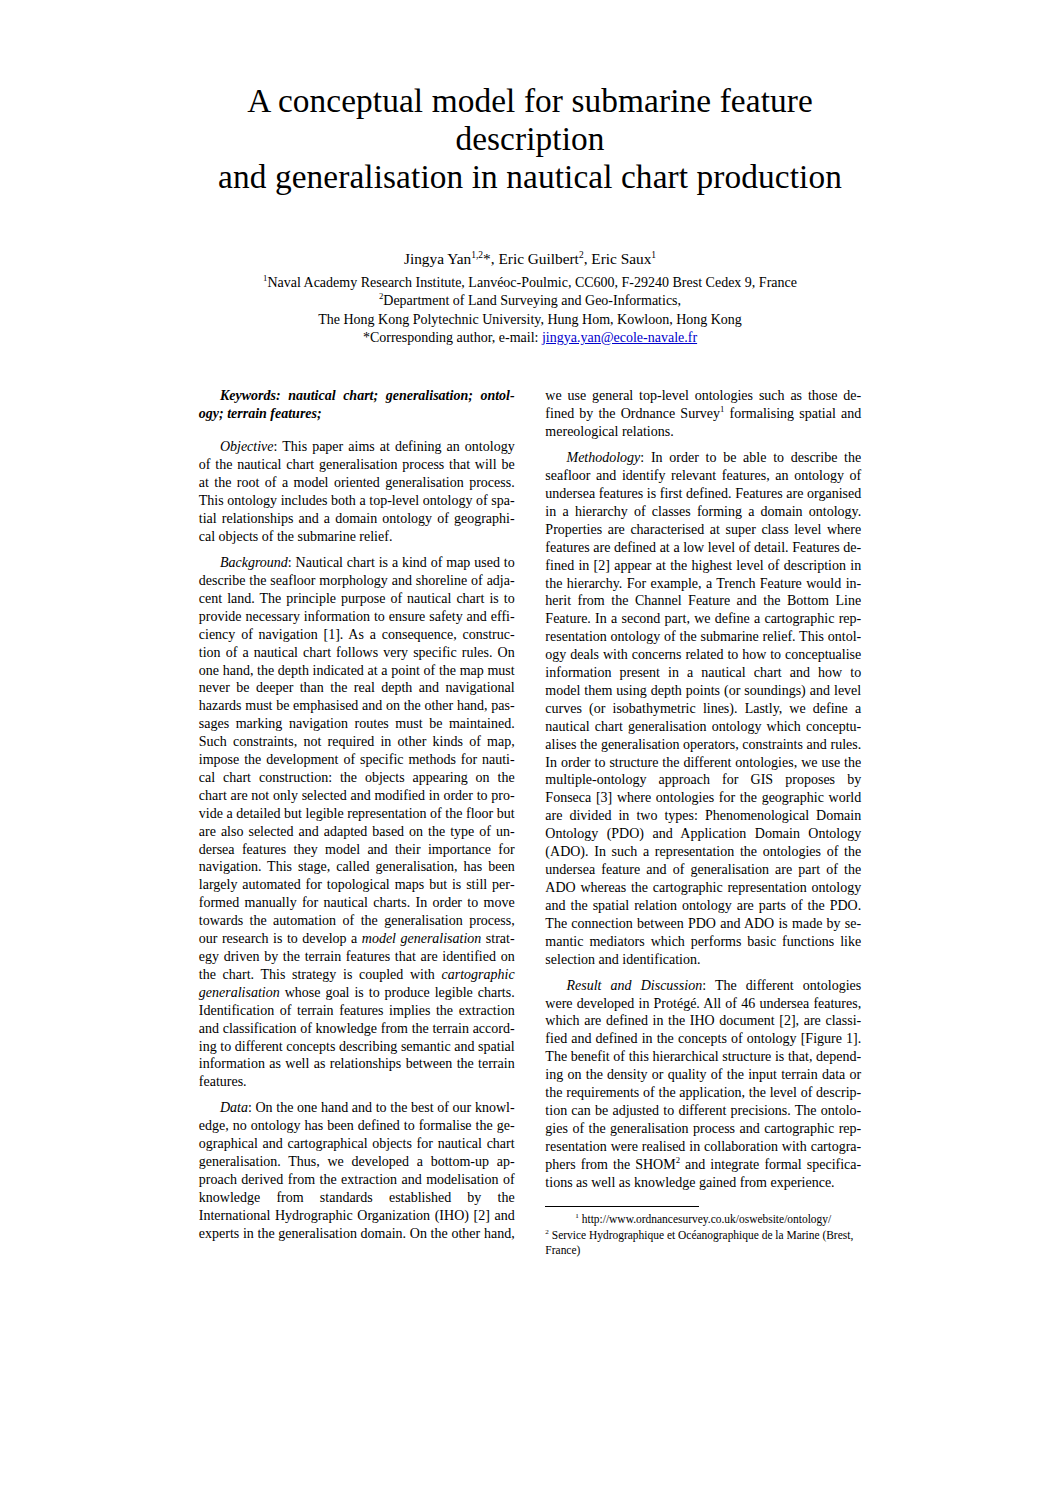A conceptual model for submarine feature description
and generalisation in nautical chart production
Jingya Yan1,2*, Eric Guilbert2, Eric Saux1
1Naval Academy Research Institute, Lanvéoc-Poulmic, CC600, F-29240 Brest Cedex 9, France
2Department of Land Surveying and Geo-Informatics,
The Hong Kong Polytechnic University, Hung Hom, Kowloon, Hong Kong
*Corresponding author, e-mail: jingya.yan@ecole-navale.fr
Keywords: nautical chart; generalisation; ontology; terrain features;
Objective: This paper aims at defining an ontology of the nautical chart generalisation process that will be at the root of a model oriented generalisation process. This ontology includes both a top-level ontology of spatial relationships and a domain ontology of geographical objects of the submarine relief.
Background: Nautical chart is a kind of map used to describe the seafloor morphology and shoreline of adjacent land. The principle purpose of nautical chart is to provide necessary information to ensure safety and efficiency of navigation [1]. As a consequence, construction of a nautical chart follows very specific rules. On one hand, the depth indicated at a point of the map must never be deeper than the real depth and navigational hazards must be emphasised and on the other hand, passages marking navigation routes must be maintained. Such constraints, not required in other kinds of map, impose the development of specific methods for nautical chart construction: the objects appearing on the chart are not only selected and modified in order to provide a detailed but legible representation of the floor but are also selected and adapted based on the type of undersea features they model and their importance for navigation. This stage, called generalisation, has been largely automated for topological maps but is still performed manually for nautical charts. In order to move towards the automation of the generalisation process, our research is to develop a model generalisation strategy driven by the terrain features that are identified on the chart. This strategy is coupled with cartographic generalisation whose goal is to produce legible charts. Identification of terrain features implies the extraction and classification of knowledge from the terrain according to different concepts describing semantic and spatial information as well as relationships between the terrain features.
Data: On the one hand and to the best of our knowledge, no ontology has been defined to formalise the geographical and cartographical objects for nautical chart generalisation. Thus, we developed a bottom-up approach derived from the extraction and modelisation of knowledge from standards established by the International Hydrographic Organization (IHO) [2] and experts in the generalisation domain. On the other hand, we use general top-level ontologies such as those defined by the Ordnance Survey1 formalising spatial and mereological relations.
Methodology: In order to be able to describe the seafloor and identify relevant features, an ontology of undersea features is first defined. Features are organised in a hierarchy of classes forming a domain ontology. Properties are characterised at super class level where features are defined at a low level of detail. Features defined in [2] appear at the highest level of description in the hierarchy. For example, a Trench Feature would inherit from the Channel Feature and the Bottom Line Feature. In a second part, we define a cartographic representation ontology of the submarine relief. This ontology deals with concerns related to how to conceptualise information present in a nautical chart and how to model them using depth points (or soundings) and level curves (or isobathymetric lines). Lastly, we define a nautical chart generalisation ontology which conceptualises the generalisation operators, constraints and rules. In order to structure the different ontologies, we use the multiple-ontology approach for GIS proposes by Fonseca [3] where ontologies for the geographic world are divided in two types: Phenomenological Domain Ontology (PDO) and Application Domain Ontology (ADO). In such a representation the ontologies of the undersea feature and of generalisation are part of the ADO whereas the cartographic representation ontology and the spatial relation ontology are parts of the PDO. The connection between PDO and ADO is made by semantic mediators which performs basic functions like selection and identification.
Result and Discussion: The different ontologies were developed in Protégé. All of 46 undersea features, which are defined in the IHO document [2], are classified and defined in the concepts of ontology [Figure 1]. The benefit of this hierarchical structure is that, depending on the density or quality of the input terrain data or the requirements of the application, the level of description can be adjusted to different precisions. The ontologies of the generalisation process and cartographic representation were realised in collaboration with cartographers from the SHOM2 and integrate formal specifications as well as knowledge gained from experience.
1 http://www.ordnancesurvey.co.uk/oswebsite/ontology/
2 Service Hydrographique et Océanographique de la Marine (Brest, France)